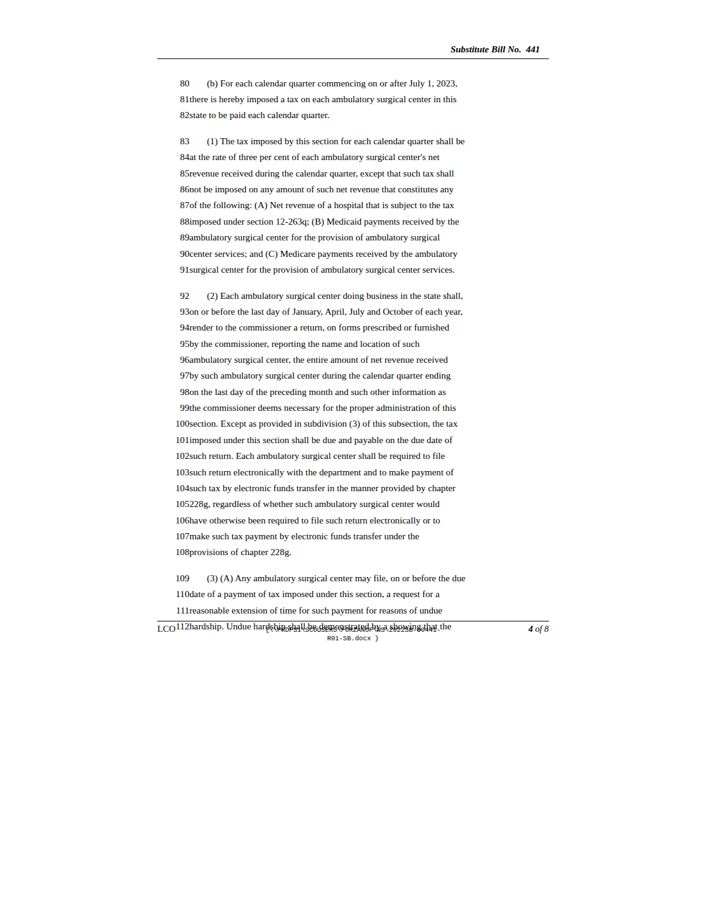Substitute Bill No. 441
| 80 | (b) For each calendar quarter commencing on or after July 1, 2023, |
| 81 | there is hereby imposed a tax on each ambulatory surgical center in this |
| 82 | state to be paid each calendar quarter. |
| 83 | (1) The tax imposed by this section for each calendar quarter shall be |
| 84 | at the rate of three per cent of each ambulatory surgical center's net |
| 85 | revenue received during the calendar quarter, except that such tax shall |
| 86 | not be imposed on any amount of such net revenue that constitutes any |
| 87 | of the following: (A) Net revenue of a hospital that is subject to the tax |
| 88 | imposed under section 12-263q; (B) Medicaid payments received by the |
| 89 | ambulatory surgical center for the provision of ambulatory surgical |
| 90 | center services; and (C) Medicare payments received by the ambulatory |
| 91 | surgical center for the provision of ambulatory surgical center services. |
| 92 | (2) Each ambulatory surgical center doing business in the state shall, |
| 93 | on or before the last day of January, April, July and October of each year, |
| 94 | render to the commissioner a return, on forms prescribed or furnished |
| 95 | by the commissioner, reporting the name and location of such |
| 96 | ambulatory surgical center, the entire amount of net revenue received |
| 97 | by such ambulatory surgical center during the calendar quarter ending |
| 98 | on the last day of the preceding month and such other information as |
| 99 | the commissioner deems necessary for the proper administration of this |
| 100 | section. Except as provided in subdivision (3) of this subsection, the tax |
| 101 | imposed under this section shall be due and payable on the due date of |
| 102 | such return. Each ambulatory surgical center shall be required to file |
| 103 | such return electronically with the department and to make payment of |
| 104 | such tax by electronic funds transfer in the manner provided by chapter |
| 105 | 228g, regardless of whether such ambulatory surgical center would |
| 106 | have otherwise been required to file such return electronically or to |
| 107 | make such tax payment by electronic funds transfer under the |
| 108 | provisions of chapter 228g. |
| 109 | (3) (A) Any ambulatory surgical center may file, on or before the due |
| 110 | date of a payment of tax imposed under this section, a request for a |
| 111 | reasonable extension of time for such payment for reasons of undue |
| 112 | hardship. Undue hardship shall be demonstrated by a showing that the |
LCO
{\\PRDFS1\SCOUSERS\FORZANOF\WS\2022SB-00441-
R01-SB.docx }
4 of 8